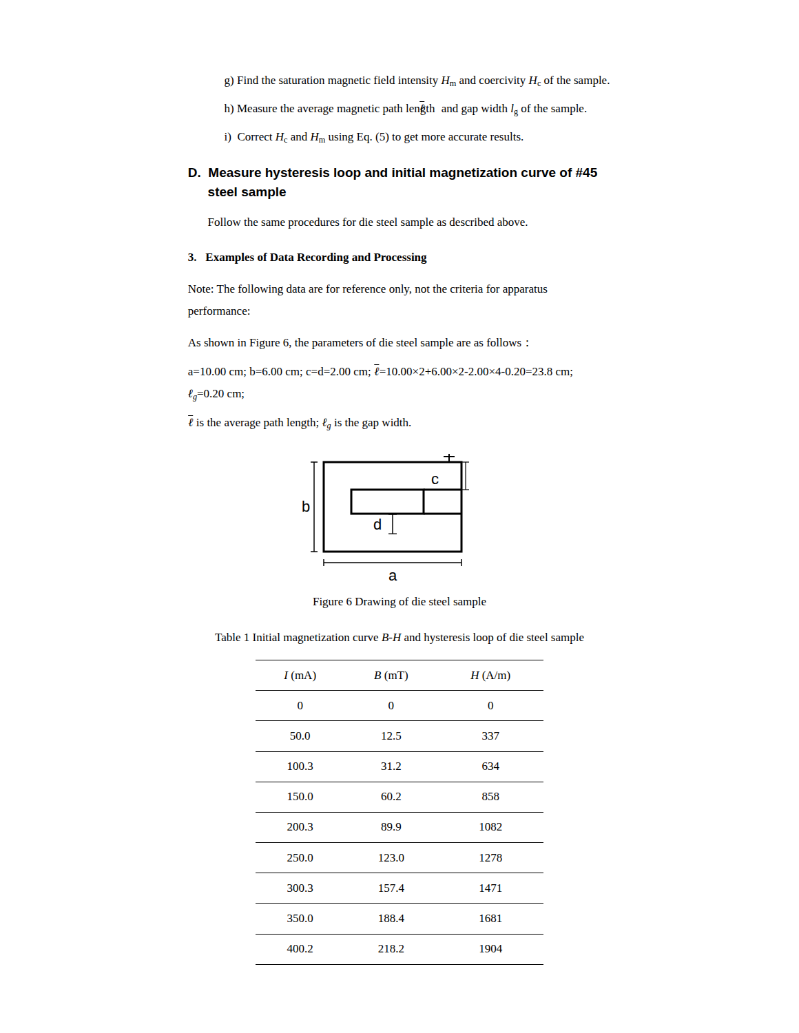g) Find the saturation magnetic field intensity Hm and coercivity Hc of the sample.
h) Measure the average magnetic path length ℓ and gap width lg of the sample.
i) Correct Hc and Hm using Eq. (5) to get more accurate results.
D. Measure hysteresis loop and initial magnetization curve of #45 steel sample
Follow the same procedures for die steel sample as described above.
3. Examples of Data Recording and Processing
Note: The following data are for reference only, not the criteria for apparatus performance:
As shown in Figure 6, the parameters of die steel sample are as follows：
a=10.00 cm; b=6.00 cm; c=d=2.00 cm; ℓ=10.00×2+6.00×2-2.00×4-0.20=23.8 cm; ℓg=0.20 cm;
ℓ is the average path length; ℓg is the gap width.
b a c d
Figure 6 Drawing of die steel sample
Table 1 Initial magnetization curve B-H and hysteresis loop of die steel sample
| I (mA) | B (mT) | H (A/m) |
| --- | --- | --- |
| 0 | 0 | 0 |
| 50.0 | 12.5 | 337 |
| 100.3 | 31.2 | 634 |
| 150.0 | 60.2 | 858 |
| 200.3 | 89.9 | 1082 |
| 250.0 | 123.0 | 1278 |
| 300.3 | 157.4 | 1471 |
| 350.0 | 188.4 | 1681 |
| 400.2 | 218.2 | 1904 |